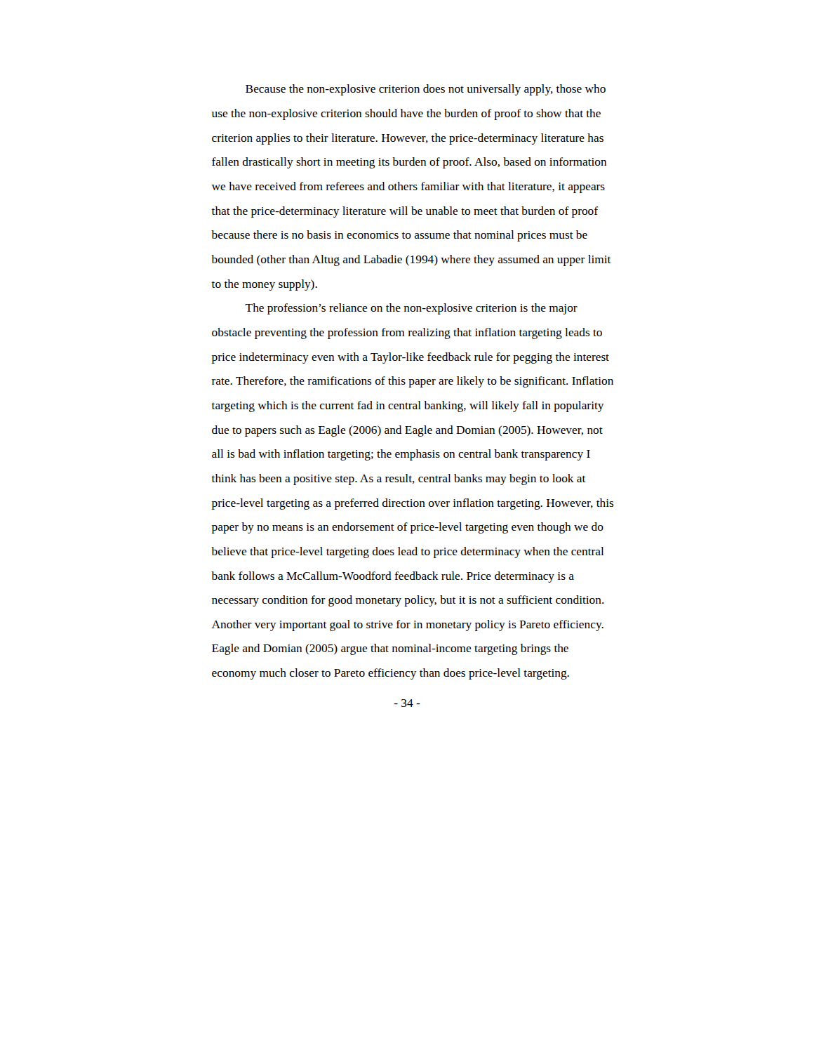Because the non-explosive criterion does not universally apply, those who use the non-explosive criterion should have the burden of proof to show that the criterion applies to their literature. However, the price-determinacy literature has fallen drastically short in meeting its burden of proof. Also, based on information we have received from referees and others familiar with that literature, it appears that the price-determinacy literature will be unable to meet that burden of proof because there is no basis in economics to assume that nominal prices must be bounded (other than Altug and Labadie (1994) where they assumed an upper limit to the money supply).
The profession’s reliance on the non-explosive criterion is the major obstacle preventing the profession from realizing that inflation targeting leads to price indeterminacy even with a Taylor-like feedback rule for pegging the interest rate. Therefore, the ramifications of this paper are likely to be significant. Inflation targeting which is the current fad in central banking, will likely fall in popularity due to papers such as Eagle (2006) and Eagle and Domian (2005). However, not all is bad with inflation targeting; the emphasis on central bank transparency I think has been a positive step. As a result, central banks may begin to look at price-level targeting as a preferred direction over inflation targeting. However, this paper by no means is an endorsement of price-level targeting even though we do believe that price-level targeting does lead to price determinacy when the central bank follows a McCallum-Woodford feedback rule. Price determinacy is a necessary condition for good monetary policy, but it is not a sufficient condition. Another very important goal to strive for in monetary policy is Pareto efficiency. Eagle and Domian (2005) argue that nominal-income targeting brings the economy much closer to Pareto efficiency than does price-level targeting.
- 34 -